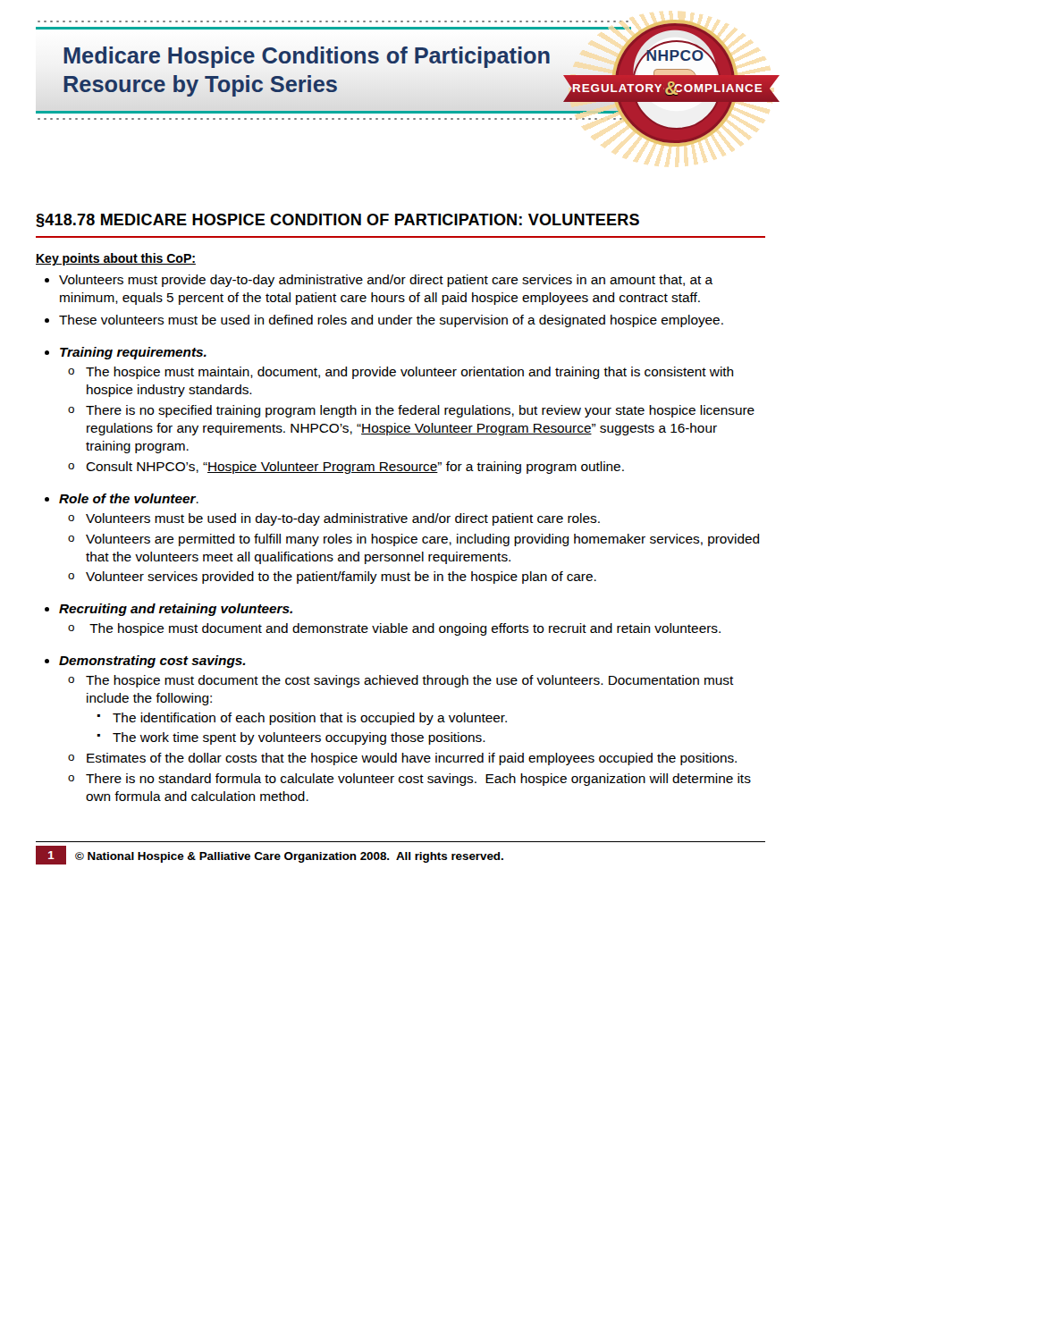Medicare Hospice Conditions of Participation
Resource by Topic Series
NHPCO
REGULATORY
COMPLIANCE
&
§418.78 MEDICARE HOSPICE CONDITION OF PARTICIPATION: VOLUNTEERS
Key points about this CoP:
Volunteers must provide day-to-day administrative and/or direct patient care services in an amount that, at a minimum, equals 5 percent of the total patient care hours of all paid hospice employees and contract staff.
These volunteers must be used in defined roles and under the supervision of a designated hospice employee.
Training requirements.
The hospice must maintain, document, and provide volunteer orientation and training that is consistent with hospice industry standards.
There is no specified training program length in the federal regulations, but review your state hospice licensure regulations for any requirements. NHPCO’s, “Hospice Volunteer Program Resource” suggests a 16-hour training program.
Consult NHPCO’s, “Hospice Volunteer Program Resource” for a training program outline.
Role of the volunteer.
Volunteers must be used in day-to-day administrative and/or direct patient care roles.
Volunteers are permitted to fulfill many roles in hospice care, including providing homemaker services, provided that the volunteers meet all qualifications and personnel requirements.
Volunteer services provided to the patient/family must be in the hospice plan of care.
Recruiting and retaining volunteers.
The hospice must document and demonstrate viable and ongoing efforts to recruit and retain volunteers.
Demonstrating cost savings.
The hospice must document the cost savings achieved through the use of volunteers. Documentation must include the following:
The identification of each position that is occupied by a volunteer.
The work time spent by volunteers occupying those positions.
Estimates of the dollar costs that the hospice would have incurred if paid employees occupied the positions.
There is no standard formula to calculate volunteer cost savings. Each hospice organization will determine its own formula and calculation method.
1© National Hospice & Palliative Care Organization 2008. All rights reserved.